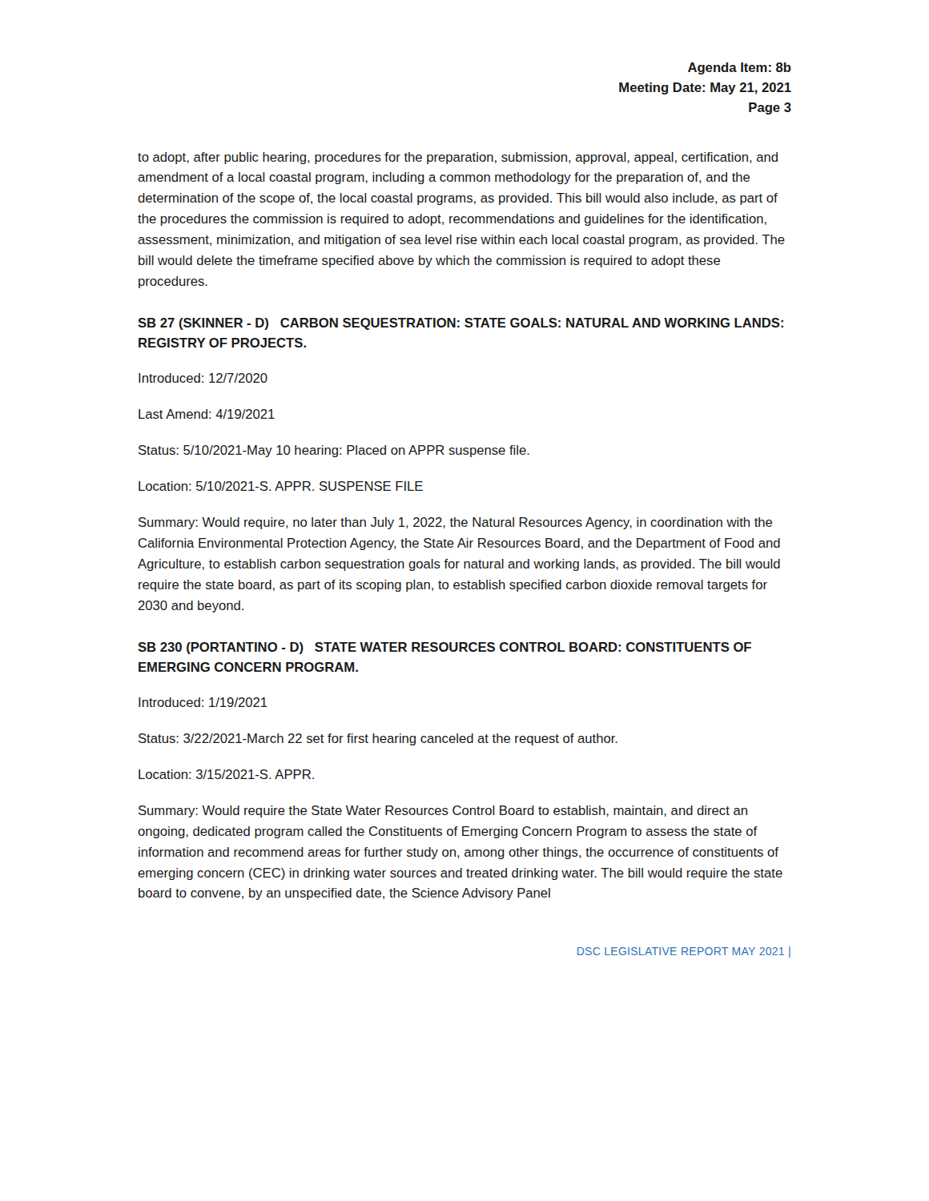Agenda Item: 8b
Meeting Date: May 21, 2021
Page 3
to adopt, after public hearing, procedures for the preparation, submission, approval, appeal, certification, and amendment of a local coastal program, including a common methodology for the preparation of, and the determination of the scope of, the local coastal programs, as provided. This bill would also include, as part of the procedures the commission is required to adopt, recommendations and guidelines for the identification, assessment, minimization, and mitigation of sea level rise within each local coastal program, as provided. The bill would delete the timeframe specified above by which the commission is required to adopt these procedures.
SB 27 (Skinner - D) Carbon sequestration: state goals: natural and working lands: registry of projects.
Introduced: 12/7/2020
Last Amend: 4/19/2021
Status: 5/10/2021-May 10 hearing: Placed on APPR suspense file.
Location: 5/10/2021-S. APPR. SUSPENSE FILE
Summary: Would require, no later than July 1, 2022, the Natural Resources Agency, in coordination with the California Environmental Protection Agency, the State Air Resources Board, and the Department of Food and Agriculture, to establish carbon sequestration goals for natural and working lands, as provided. The bill would require the state board, as part of its scoping plan, to establish specified carbon dioxide removal targets for 2030 and beyond.
SB 230 (Portantino - D) State Water Resources Control Board: Constituents of Emerging Concern Program.
Introduced: 1/19/2021
Status: 3/22/2021-March 22 set for first hearing canceled at the request of author.
Location: 3/15/2021-S. APPR.
Summary: Would require the State Water Resources Control Board to establish, maintain, and direct an ongoing, dedicated program called the Constituents of Emerging Concern Program to assess the state of information and recommend areas for further study on, among other things, the occurrence of constituents of emerging concern (CEC) in drinking water sources and treated drinking water. The bill would require the state board to convene, by an unspecified date, the Science Advisory Panel
DSC LEGISLATIVE REPORT MAY 2021 |